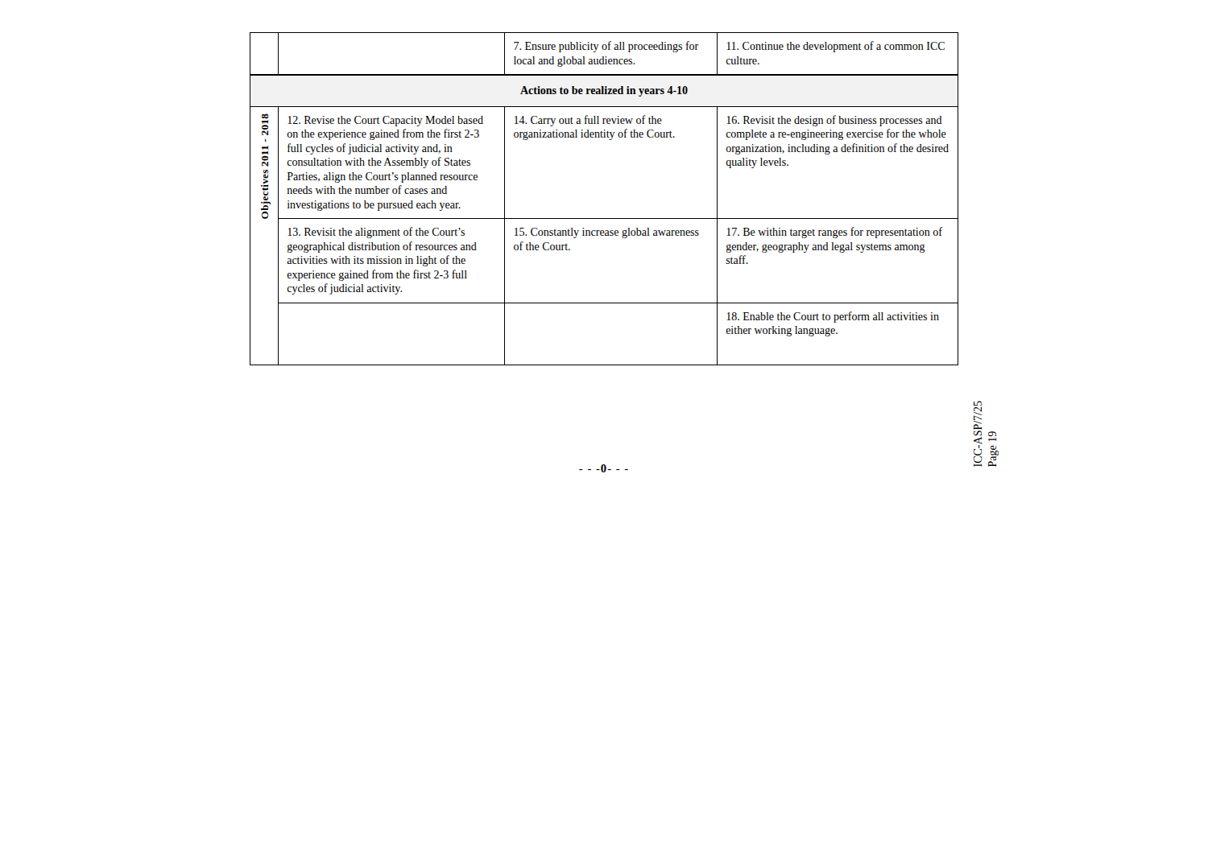| | | 7. Ensure publicity of all proceedings for local and global audiences. | 11. Continue the development of a common ICC culture. |
| Actions to be realized in years 4-10 |
| Objectives 2011 - 2018 | 12. Revise the Court Capacity Model based on the experience gained from the first 2-3 full cycles of judicial activity and, in consultation with the Assembly of States Parties, align the Court’s planned resource needs with the number of cases and investigations to be pursued each year. | 14. Carry out a full review of the organizational identity of the Court. | 16. Revisit the design of business processes and complete a re-engineering exercise for the whole organization, including a definition of the desired quality levels. |
| 13. Revisit the alignment of the Court’s geographical distribution of resources and activities with its mission in light of the experience gained from the first 2-3 full cycles of judicial activity. | 15. Constantly increase global awareness of the Court. | 17. Be within target ranges for representation of gender, geography and legal systems among staff. |
| | | 18. Enable the Court to perform all activities in either working language. |
- - -0- - -
ICC-ASP/7/25 Page 19